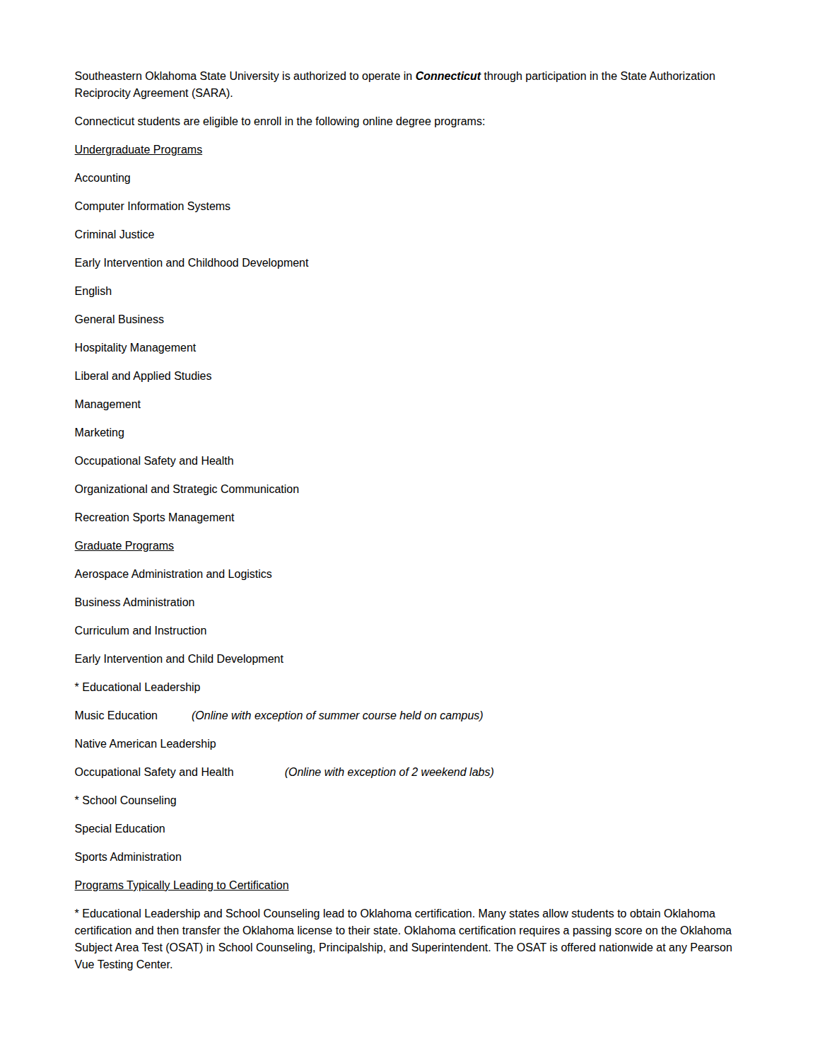Southeastern Oklahoma State University is authorized to operate in Connecticut through participation in the State Authorization Reciprocity Agreement (SARA).
Connecticut students are eligible to enroll in the following online degree programs:
Undergraduate Programs
Accounting
Computer Information Systems
Criminal Justice
Early Intervention and Childhood Development
English
General Business
Hospitality Management
Liberal and Applied Studies
Management
Marketing
Occupational Safety and Health
Organizational and Strategic Communication
Recreation Sports Management
Graduate Programs
Aerospace Administration and Logistics
Business Administration
Curriculum and Instruction
Early Intervention and Child Development
* Educational Leadership
Music Education(Online with exception of summer course held on campus)
Native American Leadership
Occupational Safety and Health(Online with exception of 2 weekend labs)
* School Counseling
Special Education
Sports Administration
Programs Typically Leading to Certification
* Educational Leadership and School Counseling lead to Oklahoma certification. Many states allow students to obtain Oklahoma certification and then transfer the Oklahoma license to their state. Oklahoma certification requires a passing score on the Oklahoma Subject Area Test (OSAT) in School Counseling, Principalship, and Superintendent. The OSAT is offered nationwide at any Pearson Vue Testing Center.